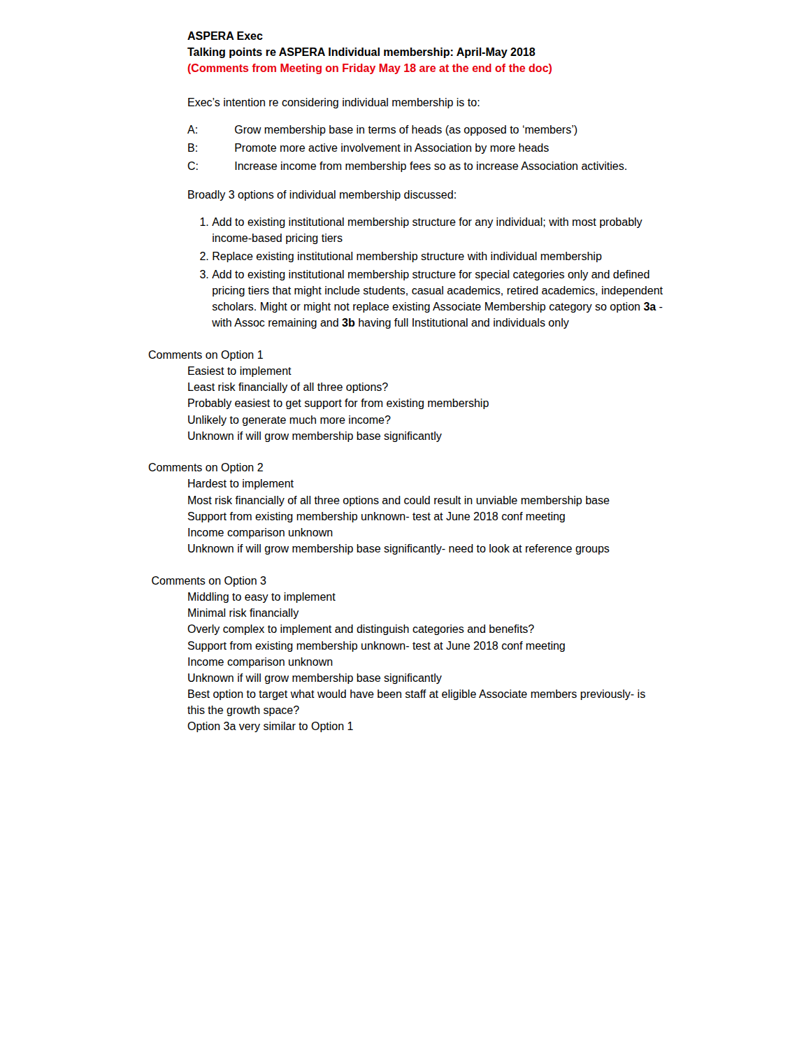ASPERA Exec
Talking points re ASPERA Individual membership: April-May 2018
(Comments from Meeting on Friday May 18 are at the end of the doc)
Exec’s intention re considering individual membership is to:
| A: | Grow membership base in terms of heads (as opposed to ‘members’) |
| B: | Promote more active involvement in Association by more heads |
| C: | Increase income from membership fees so as to increase Association activities. |
Broadly 3 options of individual membership discussed:
Add to existing institutional membership structure for any individual; with most probably income-based pricing tiers
Replace existing institutional membership structure with individual membership
Add to existing institutional membership structure for special categories only and defined pricing tiers that might include students, casual academics, retired academics, independent scholars. Might or might not replace existing Associate Membership category so option 3a -with Assoc remaining and 3b having full Institutional and individuals only
Comments on Option 1
Easiest to implement
Least risk financially of all three options?
Probably easiest to get support for from existing membership
Unlikely to generate much more income?
Unknown if will grow membership base significantly
Comments on Option 2
Hardest to implement
Most risk financially of all three options and could result in unviable membership base
Support from existing membership unknown- test at June 2018 conf meeting
Income comparison unknown
Unknown if will grow membership base significantly- need to look at reference groups
Comments on Option 3
Middling to easy to implement
Minimal risk financially
Overly complex to implement and distinguish categories and benefits?
Support from existing membership unknown- test at June 2018 conf meeting
Income comparison unknown
Unknown if will grow membership base significantly
Best option to target what would have been staff at eligible Associate members previously- is this the growth space?
Option 3a very similar to Option 1